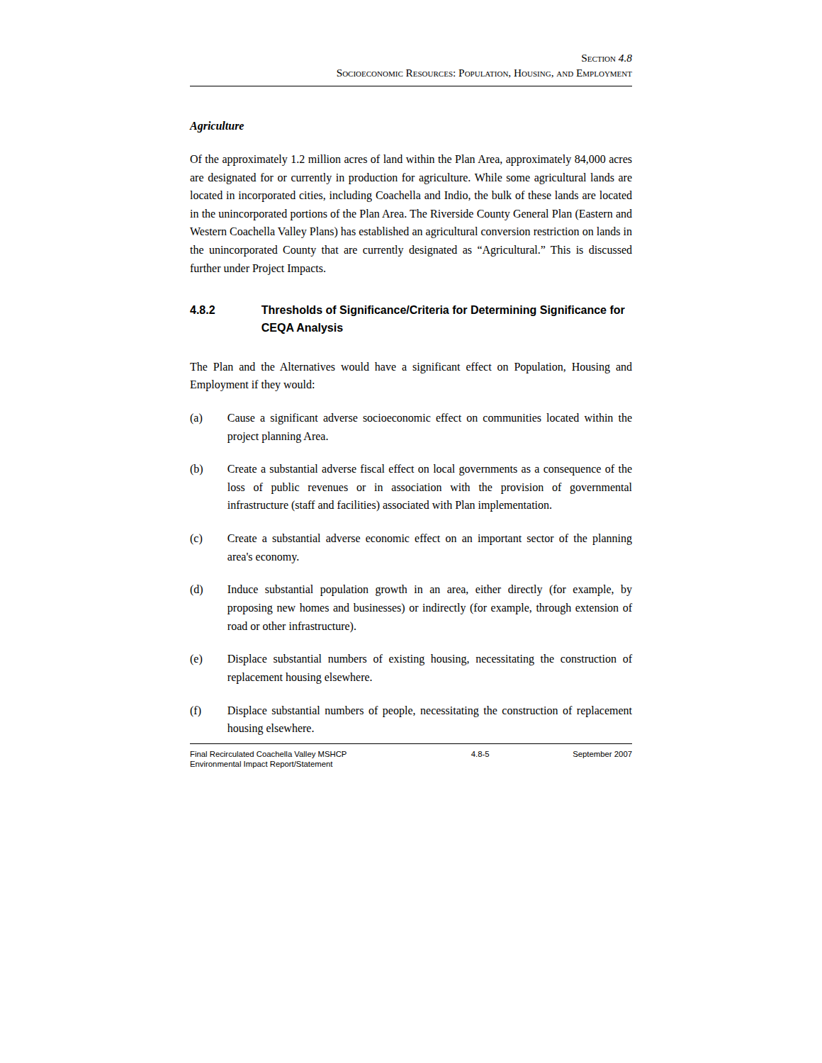Section 4.8 Socioeconomic Resources: Population, Housing, and Employment
Agriculture
Of the approximately 1.2 million acres of land within the Plan Area, approximately 84,000 acres are designated for or currently in production for agriculture. While some agricultural lands are located in incorporated cities, including Coachella and Indio, the bulk of these lands are located in the unincorporated portions of the Plan Area. The Riverside County General Plan (Eastern and Western Coachella Valley Plans) has established an agricultural conversion restriction on lands in the unincorporated County that are currently designated as “Agricultural.” This is discussed further under Project Impacts.
4.8.2 Thresholds of Significance/Criteria for Determining Significance for CEQA Analysis
The Plan and the Alternatives would have a significant effect on Population, Housing and Employment if they would:
(a) Cause a significant adverse socioeconomic effect on communities located within the project planning Area.
(b) Create a substantial adverse fiscal effect on local governments as a consequence of the loss of public revenues or in association with the provision of governmental infrastructure (staff and facilities) associated with Plan implementation.
(c) Create a substantial adverse economic effect on an important sector of the planning area's economy.
(d) Induce substantial population growth in an area, either directly (for example, by proposing new homes and businesses) or indirectly (for example, through extension of road or other infrastructure).
(e) Displace substantial numbers of existing housing, necessitating the construction of replacement housing elsewhere.
(f) Displace substantial numbers of people, necessitating the construction of replacement housing elsewhere.
Final Recirculated Coachella Valley MSHCP
Environmental Impact Report/Statement
4.8-5
September 2007